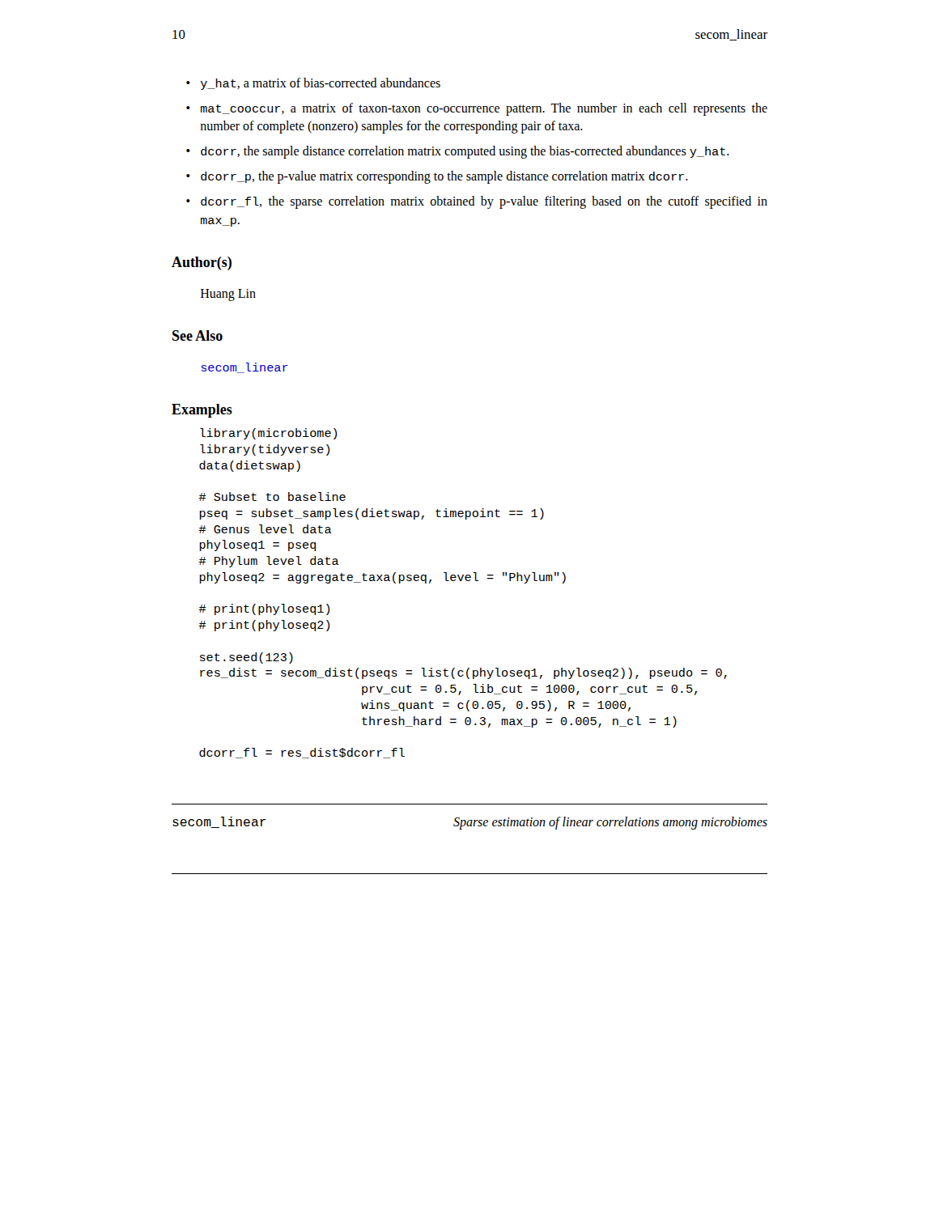10 secom_linear
y_hat, a matrix of bias-corrected abundances
mat_cooccur, a matrix of taxon-taxon co-occurrence pattern. The number in each cell represents the number of complete (nonzero) samples for the corresponding pair of taxa.
dcorr, the sample distance correlation matrix computed using the bias-corrected abundances y_hat.
dcorr_p, the p-value matrix corresponding to the sample distance correlation matrix dcorr.
dcorr_fl, the sparse correlation matrix obtained by p-value filtering based on the cutoff specified in max_p.
Author(s)
Huang Lin
See Also
secom_linear
Examples
library(microbiome)
library(tidyverse)
data(dietswap)

# Subset to baseline
pseq = subset_samples(dietswap, timepoint == 1)
# Genus level data
phyloseq1 = pseq
# Phylum level data
phyloseq2 = aggregate_taxa(pseq, level = "Phylum")

# print(phyloseq1)
# print(phyloseq2)

set.seed(123)
res_dist = secom_dist(pseqs = list(c(phyloseq1, phyloseq2)), pseudo = 0,
                      prv_cut = 0.5, lib_cut = 1000, corr_cut = 0.5,
                      wins_quant = c(0.05, 0.95), R = 1000,
                      thresh_hard = 0.3, max_p = 0.005, n_cl = 1)

dcorr_fl = res_dist$dcorr_fl
secom_linear Sparse estimation of linear correlations among microbiomes